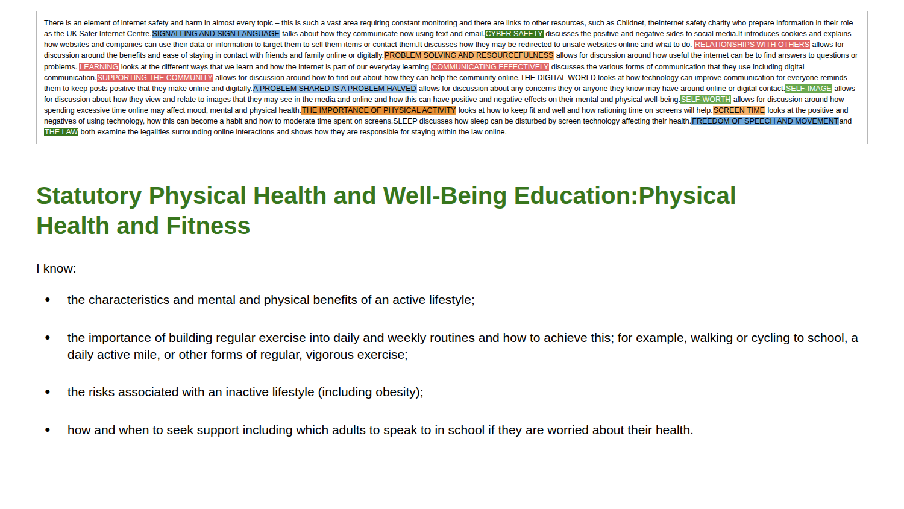There is an element of internet safety and harm in almost every topic – this is such a vast area requiring constant monitoring and there are links to other resources, such as Childnet, theinternet safety charity who prepare information in their role as the UK Safer Internet Centre.SIGNALLING AND SIGN LANGUAGE talks about how they communicate now using text and email.CYBER SAFETY discusses the positive and negative sides to social media.It introduces cookies and explains how websites and companies can use their data or information to target them to sell them items or contact them.It discusses how they may be redirected to unsafe websites online and what to do. RELATIONSHIPS WITH OTHERS allows for discussion around the benefits and ease of staying in contact with friends and family online or digitally.PROBLEM SOLVING AND RESOURCEFULNESS allows for discussion around how useful the internet can be to find answers to questions or problems. LEARNING looks at the different ways that we learn and how the internet is part of our everyday learning.COMMUNICATING EFFECTIVELY discusses the various forms of communication that they use including digital communication.SUPPORTING THE COMMUNITY allows for discussion around how to find out about how they can help the community online.THE DIGITAL WORLD looks at how technology can improve communication for everyone reminds them to keep posts positive that they make online and digitally.A PROBLEM SHARED IS A PROBLEM HALVED allows for discussion about any concerns they or anyone they know may have around online or digital contact.SELF-IMAGE allows for discussion about how they view and relate to images that they may see in the media and online and how this can have positive and negative effects on their mental and physical well-being.SELF-WORTH allows for discussion around how spending excessive time online may affect mood, mental and physical health.THE IMPORTANCE OF PHYSICAL ACTIVITY looks at how to keep fit and well and how rationing time on screens will help.SCREEN TIME looks at the positive and negatives of using technology, how this can become a habit and how to moderate time spent on screens.SLEEP discusses how sleep can be disturbed by screen technology affecting their health.FREEDOM OF SPEECH AND MOVEMENTand THE LAW both examine the legalities surrounding online interactions and shows how they are responsible for staying within the law online.
Statutory Physical Health and Well-Being Education:Physical Health and Fitness
I know:
the characteristics and mental and physical benefits of an active lifestyle;
the importance of building regular exercise into daily and weekly routines and how to achieve this; for example, walking or cycling to school, a daily active mile, or other forms of regular, vigorous exercise;
the risks associated with an inactive lifestyle (including obesity);
how and when to seek support including which adults to speak to in school if they are worried about their health.